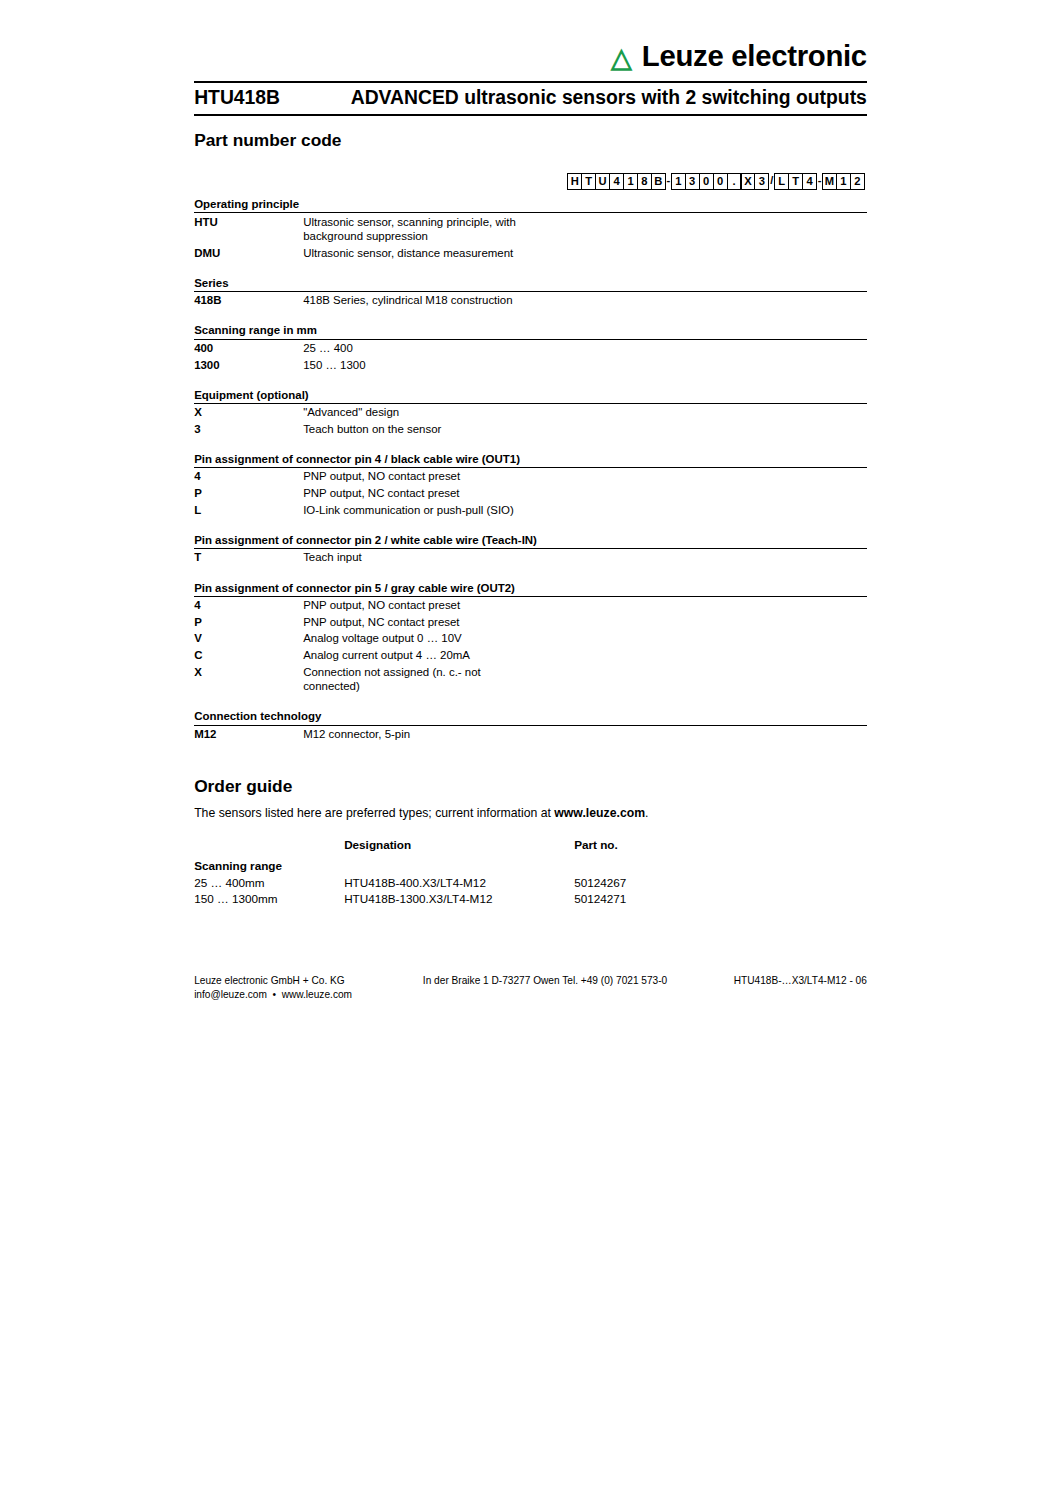△ Leuze electronic
HTU418B
ADVANCED ultrasonic sensors with 2 switching outputs
Part number code
HTU 418 B-1300. X 3/LT 4-M 12
| Operating principle | | |
| HTU | Ultrasonic sensor, scanning principle, with background suppression | |
| DMU | Ultrasonic sensor, distance measurement | |
| Series | | |
| 418B | 418B Series, cylindrical M18 construction | |
| Scanning range in mm | |
| 400 | 25 … 400 | |
| 1300 | 150 … 1300 | |
| Equipment (optional) | |
| X | "Advanced" design | |
| 3 | Teach button on the sensor | |
| Pin assignment of connector pin 4 / black cable wire (OUT1) | |
| 4 | PNP output, NO contact preset | |
| P | PNP output, NC contact preset | |
| L | IO-Link communication or push-pull (SIO) | |
| Pin assignment of connector pin 2 / white cable wire (Teach-IN) | |
| T | Teach input | |
| Pin assignment of connector pin 5 / gray cable wire (OUT2) | |
| 4 | PNP output, NO contact preset | |
| P | PNP output, NC contact preset | |
| V | Analog voltage output 0 … 10V | |
| C | Analog current output 4 … 20mA | |
| X | Connection not assigned (n. c.- not connected) | |
| Connection technology | |
| M12 | M12 connector, 5-pin | |
Order guide
The sensors listed here are preferred types; current information at www.leuze.com.
| | Designation | Part no. |
| --- | --- | --- |
| Scanning range | | |
| 25 … 400mm | HTU418B-400.X3/LT4-M12 | 50124267 |
| 150 … 1300mm | HTU418B-1300.X3/LT4-M12 | 50124271 |
Leuze electronic GmbH + Co. KG
info@leuze.com • www.leuze.com
In der Braike 1 D-73277 Owen Tel. +49 (0) 7021 573-0
HTU418B-…X3/LT4-M12 - 06